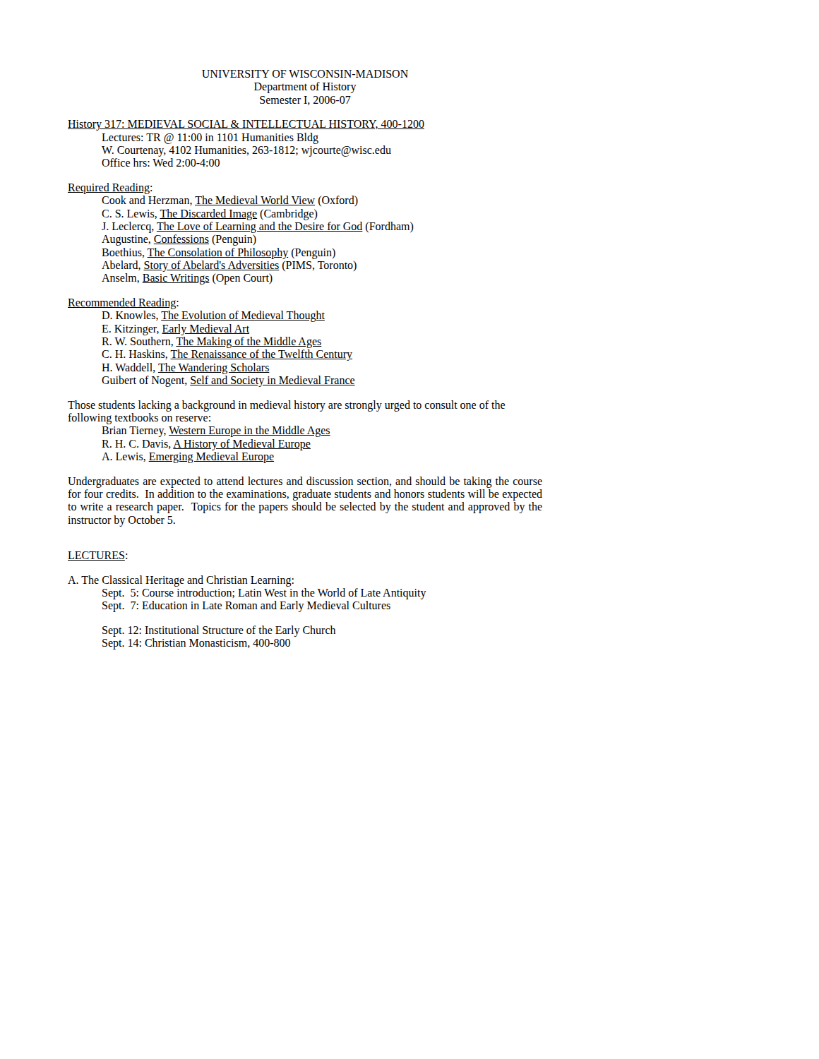UNIVERSITY OF WISCONSIN-MADISON
Department of History
Semester I, 2006-07
History 317: MEDIEVAL SOCIAL & INTELLECTUAL HISTORY, 400-1200
Lectures: TR @ 11:00 in 1101 Humanities Bldg
W. Courtenay, 4102 Humanities, 263-1812; wjcourte@wisc.edu
Office hrs: Wed 2:00-4:00
Required Reading:
Cook and Herzman, The Medieval World View (Oxford)
C. S. Lewis, The Discarded Image (Cambridge)
J. Leclercq, The Love of Learning and the Desire for God (Fordham)
Augustine, Confessions (Penguin)
Boethius, The Consolation of Philosophy (Penguin)
Abelard, Story of Abelard's Adversities (PIMS, Toronto)
Anselm, Basic Writings (Open Court)
Recommended Reading:
D. Knowles, The Evolution of Medieval Thought
E. Kitzinger, Early Medieval Art
R. W. Southern, The Making of the Middle Ages
C. H. Haskins, The Renaissance of the Twelfth Century
H. Waddell, The Wandering Scholars
Guibert of Nogent, Self and Society in Medieval France
Those students lacking a background in medieval history are strongly urged to consult one of the following textbooks on reserve:
Brian Tierney, Western Europe in the Middle Ages
R. H. C. Davis, A History of Medieval Europe
A. Lewis, Emerging Medieval Europe
Undergraduates are expected to attend lectures and discussion section, and should be taking the course for four credits. In addition to the examinations, graduate students and honors students will be expected to write a research paper. Topics for the papers should be selected by the student and approved by the instructor by October 5.
LECTURES:
A. The Classical Heritage and Christian Learning:
Sept. 5: Course introduction; Latin West in the World of Late Antiquity
Sept. 7: Education in Late Roman and Early Medieval Cultures
Sept. 12: Institutional Structure of the Early Church
Sept. 14: Christian Monasticism, 400-800